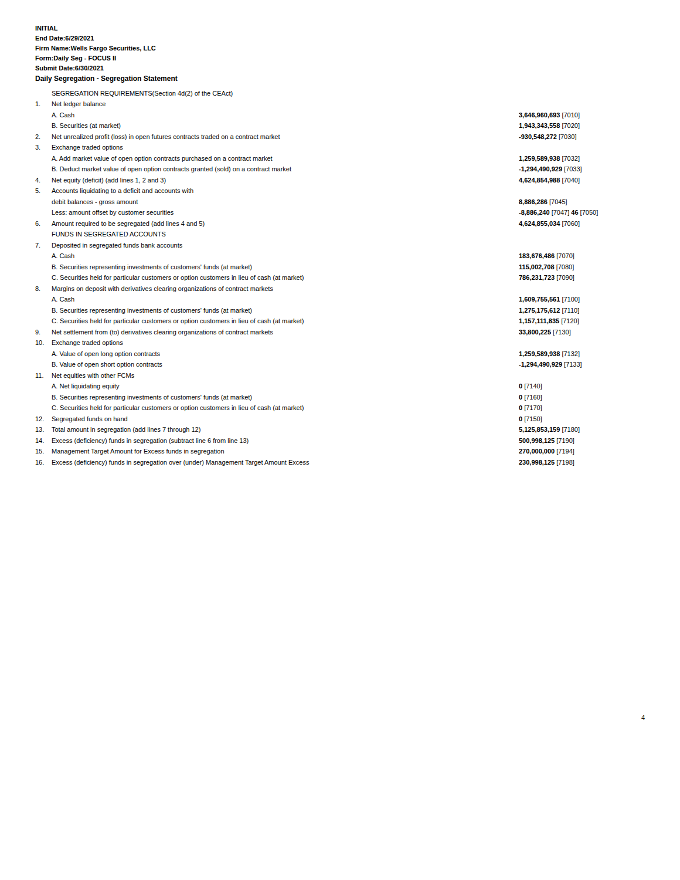INITIAL
End Date:6/29/2021
Firm Name:Wells Fargo Securities, LLC
Form:Daily Seg - FOCUS II
Submit Date:6/30/2021
Daily Segregation - Segregation Statement
| | SEGREGATION REQUIREMENTS(Section 4d(2) of the CEAct) | |
| 1. | Net ledger balance | |
| | A. Cash | 3,646,960,693 [7010] |
| | B. Securities (at market) | 1,943,343,558 [7020] |
| 2. | Net unrealized profit (loss) in open futures contracts traded on a contract market | -930,548,272 [7030] |
| 3. | Exchange traded options | |
| | A. Add market value of open option contracts purchased on a contract market | 1,259,589,938 [7032] |
| | B. Deduct market value of open option contracts granted (sold) on a contract market | -1,294,490,929 [7033] |
| 4. | Net equity (deficit) (add lines 1, 2 and 3) | 4,624,854,988 [7040] |
| 5. | Accounts liquidating to a deficit and accounts with | |
| | debit balances - gross amount | 8,886,286 [7045] |
| | Less: amount offset by customer securities | -8,886,240 [7047] 46 [7050] |
| 6. | Amount required to be segregated (add lines 4 and 5) | 4,624,855,034 [7060] |
| | FUNDS IN SEGREGATED ACCOUNTS | |
| 7. | Deposited in segregated funds bank accounts | |
| | A. Cash | 183,676,486 [7070] |
| | B. Securities representing investments of customers' funds (at market) | 115,002,708 [7080] |
| | C. Securities held for particular customers or option customers in lieu of cash (at market) | 786,231,723 [7090] |
| 8. | Margins on deposit with derivatives clearing organizations of contract markets | |
| | A. Cash | 1,609,755,561 [7100] |
| | B. Securities representing investments of customers' funds (at market) | 1,275,175,612 [7110] |
| | C. Securities held for particular customers or option customers in lieu of cash (at market) | 1,157,111,835 [7120] |
| 9. | Net settlement from (to) derivatives clearing organizations of contract markets | 33,800,225 [7130] |
| 10. | Exchange traded options | |
| | A. Value of open long option contracts | 1,259,589,938 [7132] |
| | B. Value of open short option contracts | -1,294,490,929 [7133] |
| 11. | Net equities with other FCMs | |
| | A. Net liquidating equity | 0 [7140] |
| | B. Securities representing investments of customers' funds (at market) | 0 [7160] |
| | C. Securities held for particular customers or option customers in lieu of cash (at market) | 0 [7170] |
| 12. | Segregated funds on hand | 0 [7150] |
| 13. | Total amount in segregation (add lines 7 through 12) | 5,125,853,159 [7180] |
| 14. | Excess (deficiency) funds in segregation (subtract line 6 from line 13) | 500,998,125 [7190] |
| 15. | Management Target Amount for Excess funds in segregation | 270,000,000 [7194] |
| 16. | Excess (deficiency) funds in segregation over (under) Management Target Amount Excess | 230,998,125 [7198] |
4